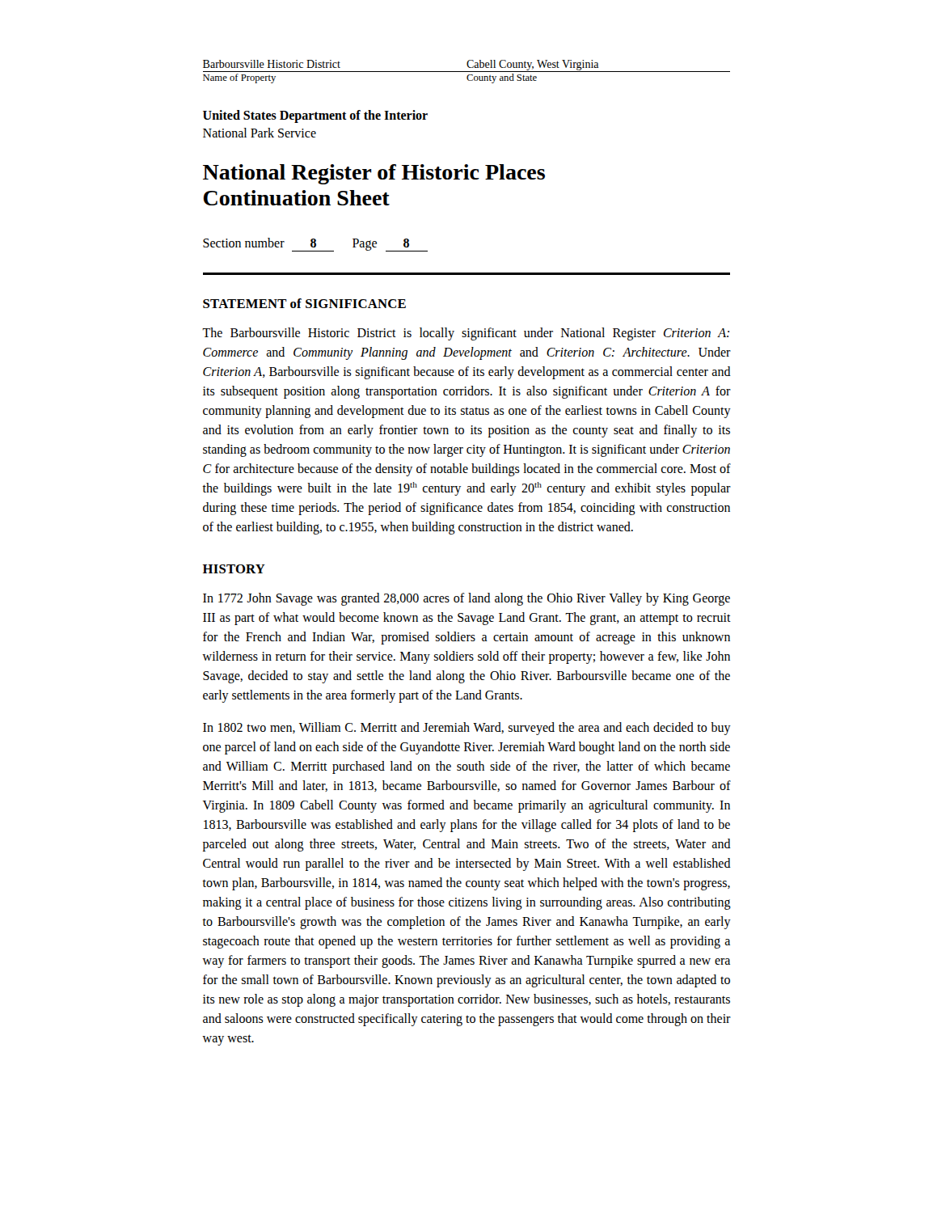| Barboursville Historic District | Cabell County, West Virginia |
| Name of Property | County and State |
United States Department of the Interior
National Park Service
National Register of Historic Places
Continuation Sheet
Section number 8 Page 8
STATEMENT of SIGNIFICANCE
The Barboursville Historic District is locally significant under National Register Criterion A: Commerce and Community Planning and Development and Criterion C: Architecture. Under Criterion A, Barboursville is significant because of its early development as a commercial center and its subsequent position along transportation corridors. It is also significant under Criterion A for community planning and development due to its status as one of the earliest towns in Cabell County and its evolution from an early frontier town to its position as the county seat and finally to its standing as bedroom community to the now larger city of Huntington. It is significant under Criterion C for architecture because of the density of notable buildings located in the commercial core. Most of the buildings were built in the late 19th century and early 20th century and exhibit styles popular during these time periods. The period of significance dates from 1854, coinciding with construction of the earliest building, to c.1955, when building construction in the district waned.
HISTORY
In 1772 John Savage was granted 28,000 acres of land along the Ohio River Valley by King George III as part of what would become known as the Savage Land Grant. The grant, an attempt to recruit for the French and Indian War, promised soldiers a certain amount of acreage in this unknown wilderness in return for their service. Many soldiers sold off their property; however a few, like John Savage, decided to stay and settle the land along the Ohio River. Barboursville became one of the early settlements in the area formerly part of the Land Grants.
In 1802 two men, William C. Merritt and Jeremiah Ward, surveyed the area and each decided to buy one parcel of land on each side of the Guyandotte River. Jeremiah Ward bought land on the north side and William C. Merritt purchased land on the south side of the river, the latter of which became Merritt's Mill and later, in 1813, became Barboursville, so named for Governor James Barbour of Virginia. In 1809 Cabell County was formed and became primarily an agricultural community. In 1813, Barboursville was established and early plans for the village called for 34 plots of land to be parceled out along three streets, Water, Central and Main streets. Two of the streets, Water and Central would run parallel to the river and be intersected by Main Street. With a well established town plan, Barboursville, in 1814, was named the county seat which helped with the town's progress, making it a central place of business for those citizens living in surrounding areas. Also contributing to Barboursville's growth was the completion of the James River and Kanawha Turnpike, an early stagecoach route that opened up the western territories for further settlement as well as providing a way for farmers to transport their goods. The James River and Kanawha Turnpike spurred a new era for the small town of Barboursville. Known previously as an agricultural center, the town adapted to its new role as stop along a major transportation corridor. New businesses, such as hotels, restaurants and saloons were constructed specifically catering to the passengers that would come through on their way west.